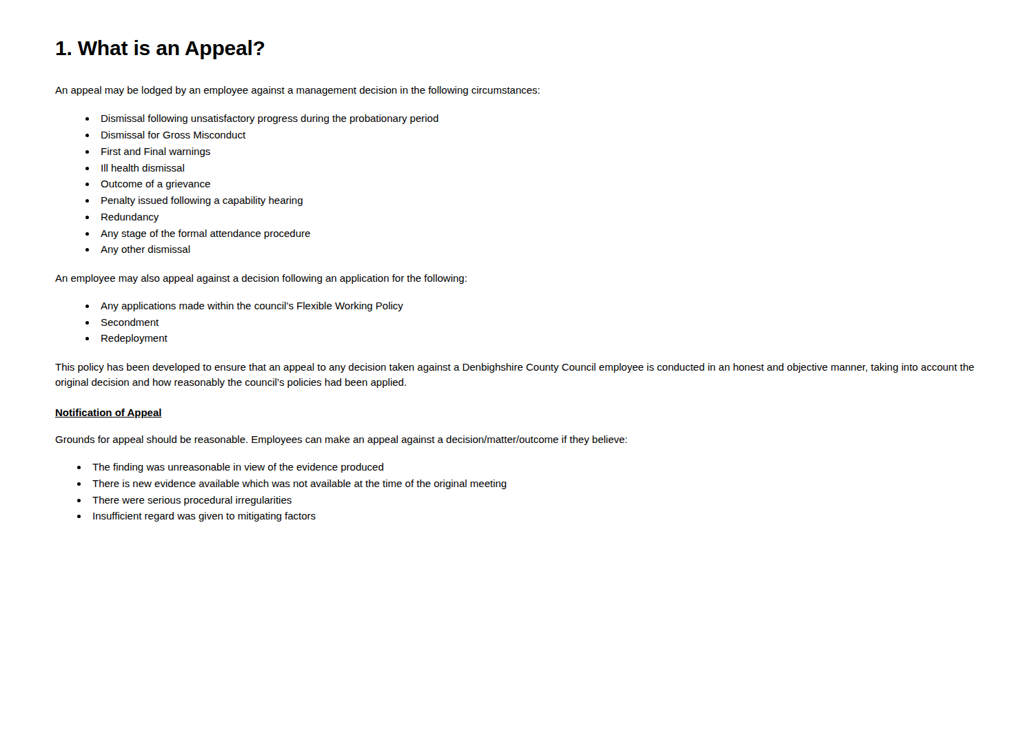1. What is an Appeal?
An appeal may be lodged by an employee against a management decision in the following circumstances:
Dismissal following unsatisfactory progress during the probationary period
Dismissal for Gross Misconduct
First and Final warnings
Ill health dismissal
Outcome of a grievance
Penalty issued following a capability hearing
Redundancy
Any stage of the formal attendance procedure
Any other dismissal
An employee may also appeal against a decision following an application for the following:
Any applications made within the council’s Flexible Working Policy
Secondment
Redeployment
This policy has been developed to ensure that an appeal to any decision taken against a Denbighshire County Council employee is conducted in an honest and objective manner, taking into account the original decision and how reasonably the council’s policies had been applied.
Notification of Appeal
Grounds for appeal should be reasonable. Employees can make an appeal against a decision/matter/outcome if they believe:
The finding was unreasonable in view of the evidence produced
There is new evidence available which was not available at the time of the original meeting
There were serious procedural irregularities
Insufficient regard was given to mitigating factors